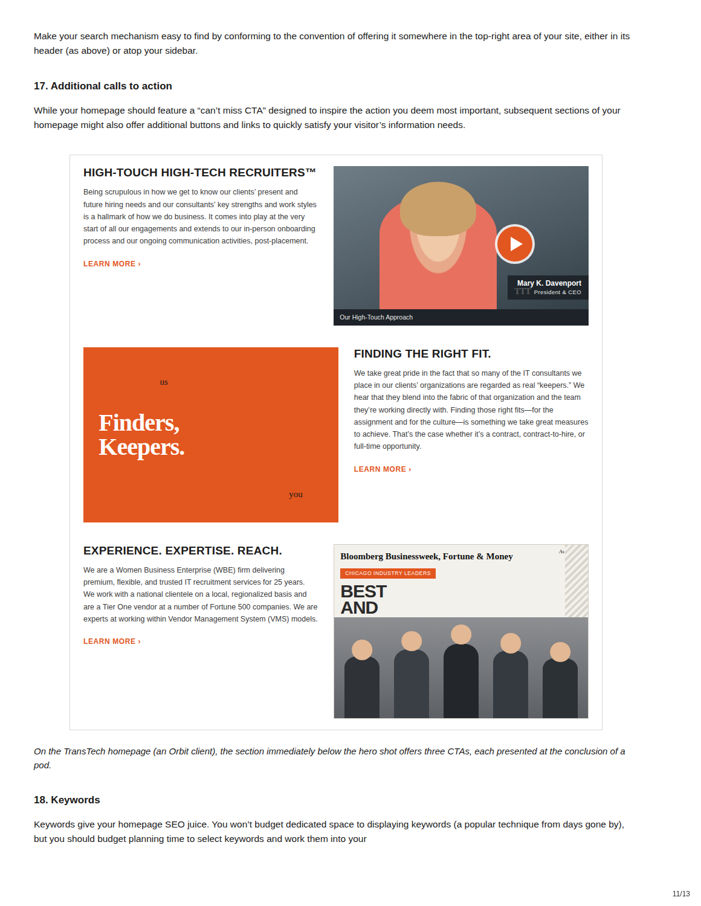Make your search mechanism easy to find by conforming to the convention of offering it somewhere in the top-right area of your site, either in its header (as above) or atop your sidebar.
17. Additional calls to action
While your homepage should feature a “can’t miss CTA” designed to inspire the action you deem most important, subsequent sections of your homepage might also offer additional buttons and links to quickly satisfy your visitor’s information needs.
High-Touch High-Tech Recruiters™
Being scrupulous in how we get to know our clients’ present and future hiring needs and our consultants’ key strengths and work styles is a hallmark of how we do business. It comes into play at the very start of all our engagements and extends to our in-person onboarding process and our ongoing communication activities, post-placement.
Learn more
TTT
Mary K. Davenport President & CEO
Our High-Touch Approach
us
Finders,
Keepers.
you
Finding the right fit.
We take great pride in the fact that so many of the IT consultants we place in our clients’ organizations are regarded as real “keepers.” We hear that they blend into the fabric of that organization and the team they’re working directly with. Finding those right fits—for the assignment and for the culture—is something we take great measures to achieve. That’s the case whether it’s a contract, contract-to-hire, or full-time opportunity.
Learn more
Experience. Expertise. Reach.
We are a Women Business Enterprise (WBE) firm delivering premium, flexible, and trusted IT recruitment services for 25 years. We work with a national clientele on a local, regionalized basis and are a Tier One vendor at a number of Fortune 500 companies. We are experts at working within Vendor Management System (VMS) models.
Learn more
As Seen In
Bloomberg Businessweek, Fortune & Money
Chicago Industry Leaders
BEST
AND
BRIGHTEST
On the TransTech homepage (an Orbit client), the section immediately below the hero shot offers three CTAs, each presented at the conclusion of a pod.
18. Keywords
Keywords give your homepage SEO juice. You won’t budget dedicated space to displaying keywords (a popular technique from days gone by), but you should budget planning time to select keywords and work them into your
11/13